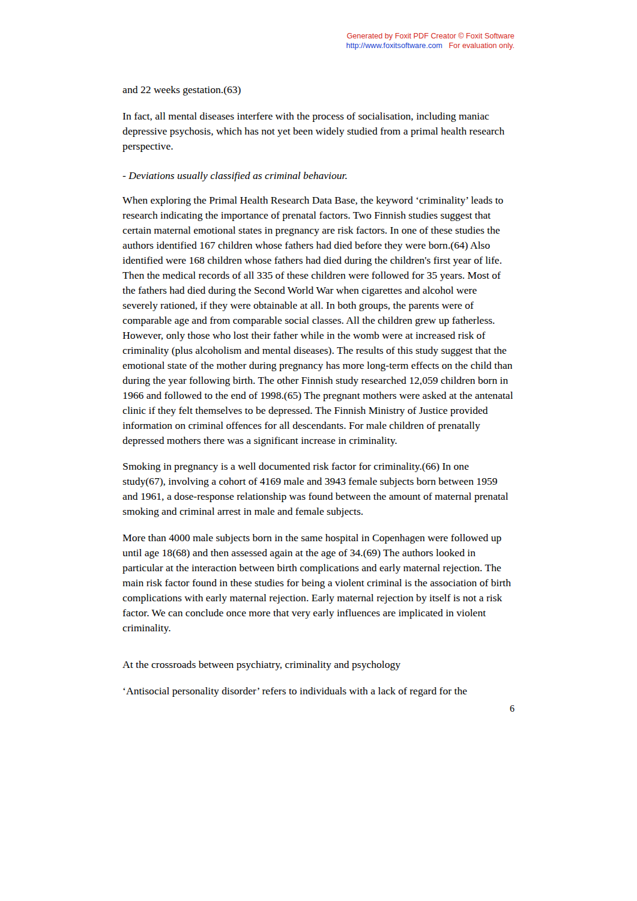Generated by Foxit PDF Creator © Foxit Software
http://www.foxitsoftware.com For evaluation only.
and 22 weeks gestation.(63)
In fact, all mental diseases interfere with the process of socialisation, including maniac depressive psychosis, which has not yet been widely studied from a primal health research perspective.
- Deviations usually classified as criminal behaviour.
When exploring the Primal Health Research Data Base, the keyword ‘criminality’ leads to research indicating the importance of prenatal factors. Two Finnish studies suggest that certain maternal emotional states in pregnancy are risk factors. In one of these studies the authors identified 167 children whose fathers had died before they were born.(64) Also identified were 168 children whose fathers had died during the children's first year of life. Then the medical records of all 335 of these children were followed for 35 years. Most of the fathers had died during the Second World War when cigarettes and alcohol were severely rationed, if they were obtainable at all. In both groups, the parents were of comparable age and from comparable social classes. All the children grew up fatherless. However, only those who lost their father while in the womb were at increased risk of criminality (plus alcoholism and mental diseases). The results of this study suggest that the emotional state of the mother during pregnancy has more long-term effects on the child than during the year following birth. The other Finnish study researched 12,059 children born in 1966 and followed to the end of 1998.(65) The pregnant mothers were asked at the antenatal clinic if they felt themselves to be depressed. The Finnish Ministry of Justice provided information on criminal offences for all descendants. For male children of prenatally depressed mothers there was a significant increase in criminality.
Smoking in pregnancy is a well documented risk factor for criminality.(66) In one study(67), involving a cohort of 4169 male and 3943 female subjects born between 1959 and 1961, a dose-response relationship was found between the amount of maternal prenatal smoking and criminal arrest in male and female subjects.
More than 4000 male subjects born in the same hospital in Copenhagen were followed up until age 18(68) and then assessed again at the age of 34.(69) The authors looked in particular at the interaction between birth complications and early maternal rejection. The main risk factor found in these studies for being a violent criminal is the association of birth complications with early maternal rejection. Early maternal rejection by itself is not a risk factor. We can conclude once more that very early influences are implicated in violent criminality.
At the crossroads between psychiatry, criminality and psychology
‘Antisocial personality disorder’ refers to individuals with a lack of regard for the
6